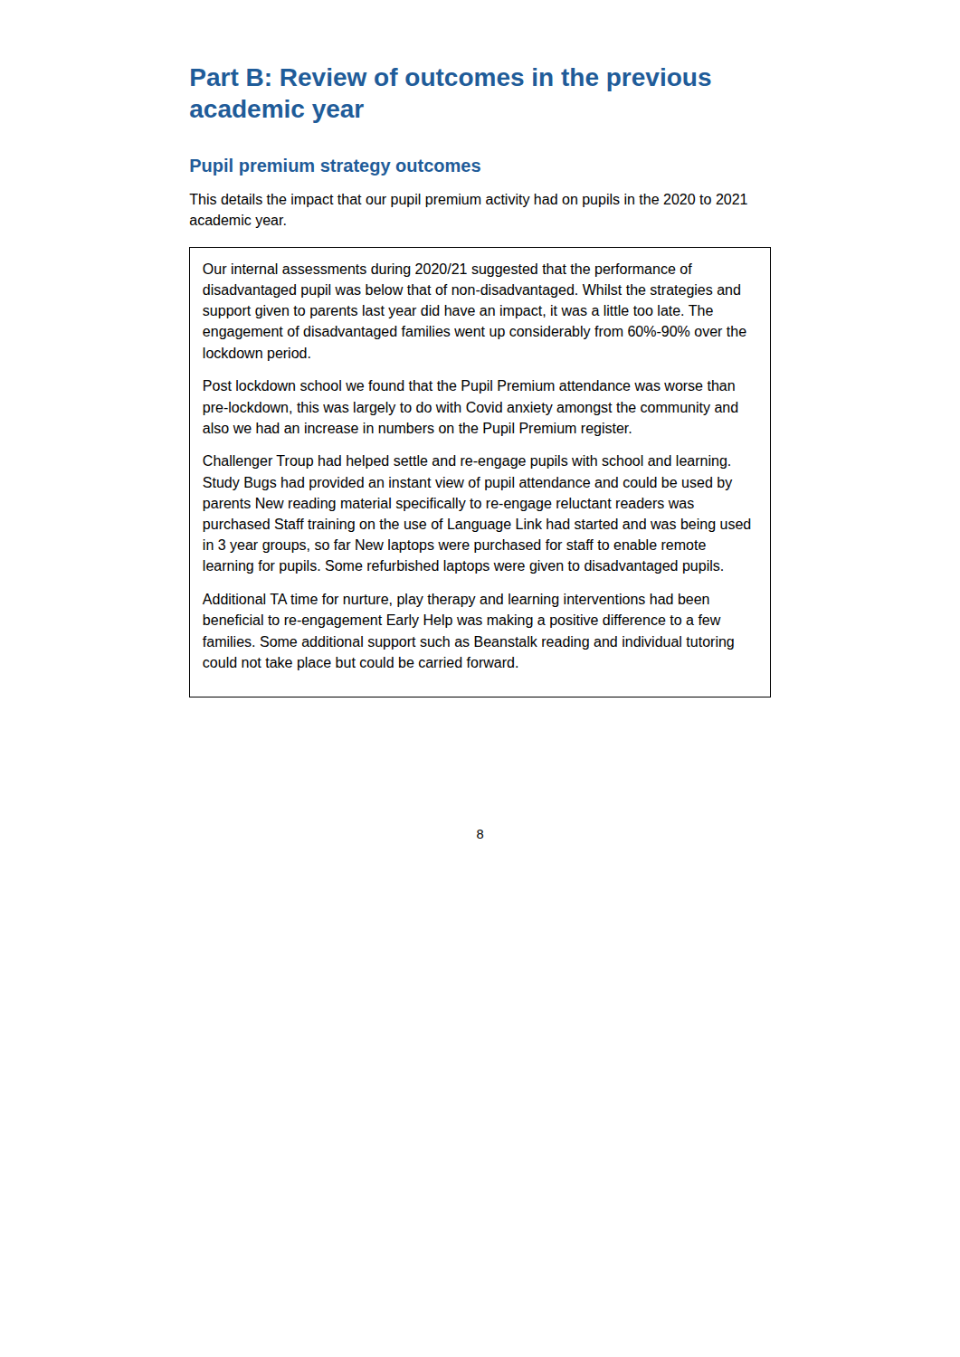Part B: Review of outcomes in the previous academic year
Pupil premium strategy outcomes
This details the impact that our pupil premium activity had on pupils in the 2020 to 2021 academic year.
Our internal assessments during 2020/21 suggested that the performance of disadvantaged pupil was below that of non-disadvantaged. Whilst the strategies and support given to parents last year did have an impact, it was a little too late. The engagement of disadvantaged families went up considerably from 60%-90% over the lockdown period.
Post lockdown school we found that the Pupil Premium attendance was worse than pre-lockdown, this was largely to do with Covid anxiety amongst the community and also we had an increase in numbers on the Pupil Premium register.
Challenger Troup had helped settle and re-engage pupils with school and learning. Study Bugs had provided an instant view of pupil attendance and could be used by parents New reading material specifically to re-engage reluctant readers was purchased Staff training on the use of Language Link had started and was being used in 3 year groups, so far New laptops were purchased for staff to enable remote learning for pupils. Some refurbished laptops were given to disadvantaged pupils.
Additional TA time for nurture, play therapy and learning interventions had been beneficial to re-engagement Early Help was making a positive difference to a few families. Some additional support such as Beanstalk reading and individual tutoring could not take place but could be carried forward.
8